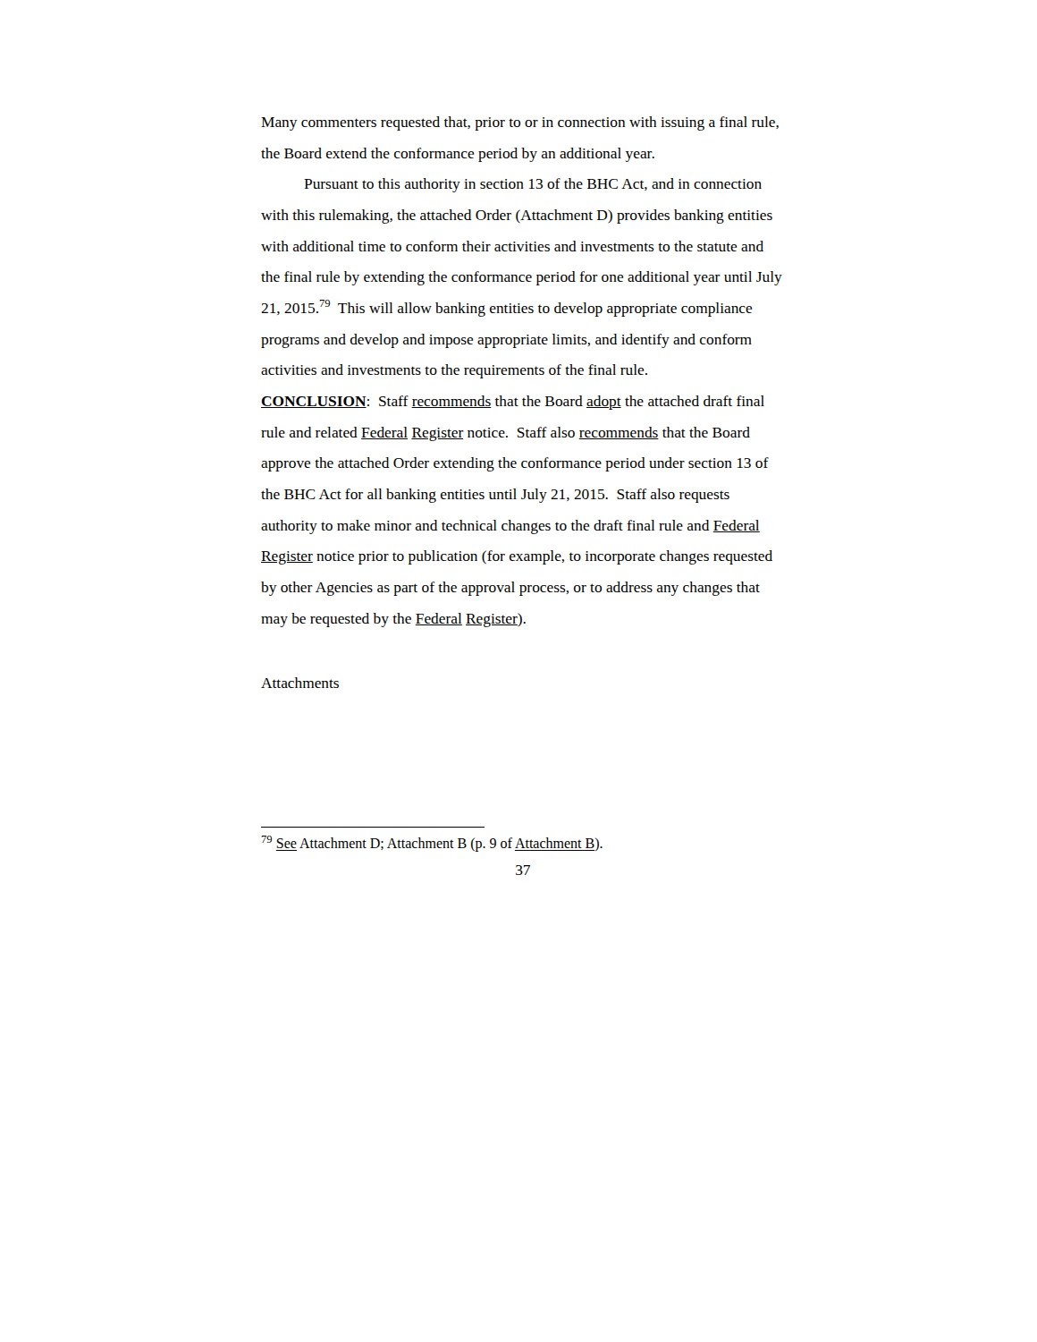Many commenters requested that, prior to or in connection with issuing a final rule, the Board extend the conformance period by an additional year.
Pursuant to this authority in section 13 of the BHC Act, and in connection with this rulemaking, the attached Order (Attachment D) provides banking entities with additional time to conform their activities and investments to the statute and the final rule by extending the conformance period for one additional year until July 21, 2015.79 This will allow banking entities to develop appropriate compliance programs and develop and impose appropriate limits, and identify and conform activities and investments to the requirements of the final rule.
CONCLUSION: Staff recommends that the Board adopt the attached draft final rule and related Federal Register notice. Staff also recommends that the Board approve the attached Order extending the conformance period under section 13 of the BHC Act for all banking entities until July 21, 2015. Staff also requests authority to make minor and technical changes to the draft final rule and Federal Register notice prior to publication (for example, to incorporate changes requested by other Agencies as part of the approval process, or to address any changes that may be requested by the Federal Register).
Attachments
79 See Attachment D; Attachment B (p. 9 of Attachment B).
37